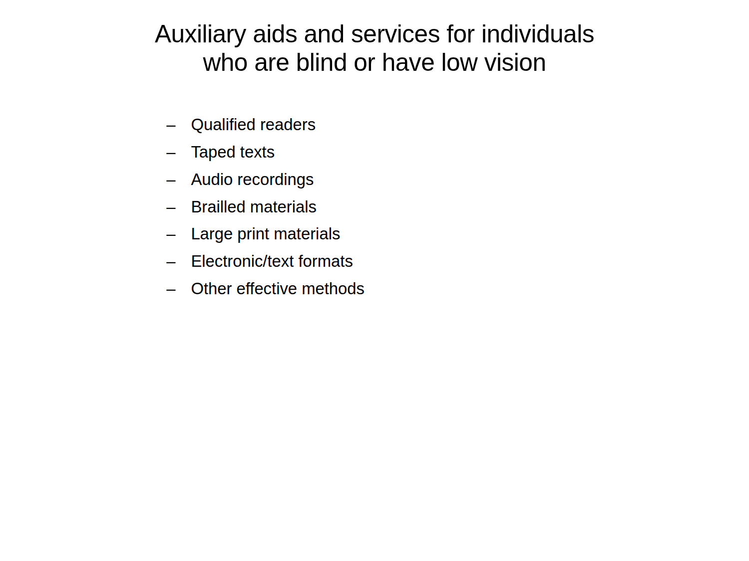Auxiliary aids and services for individuals who are blind or have low vision
Qualified readers
Taped texts
Audio recordings
Brailled materials
Large print materials
Electronic/text formats
Other effective methods